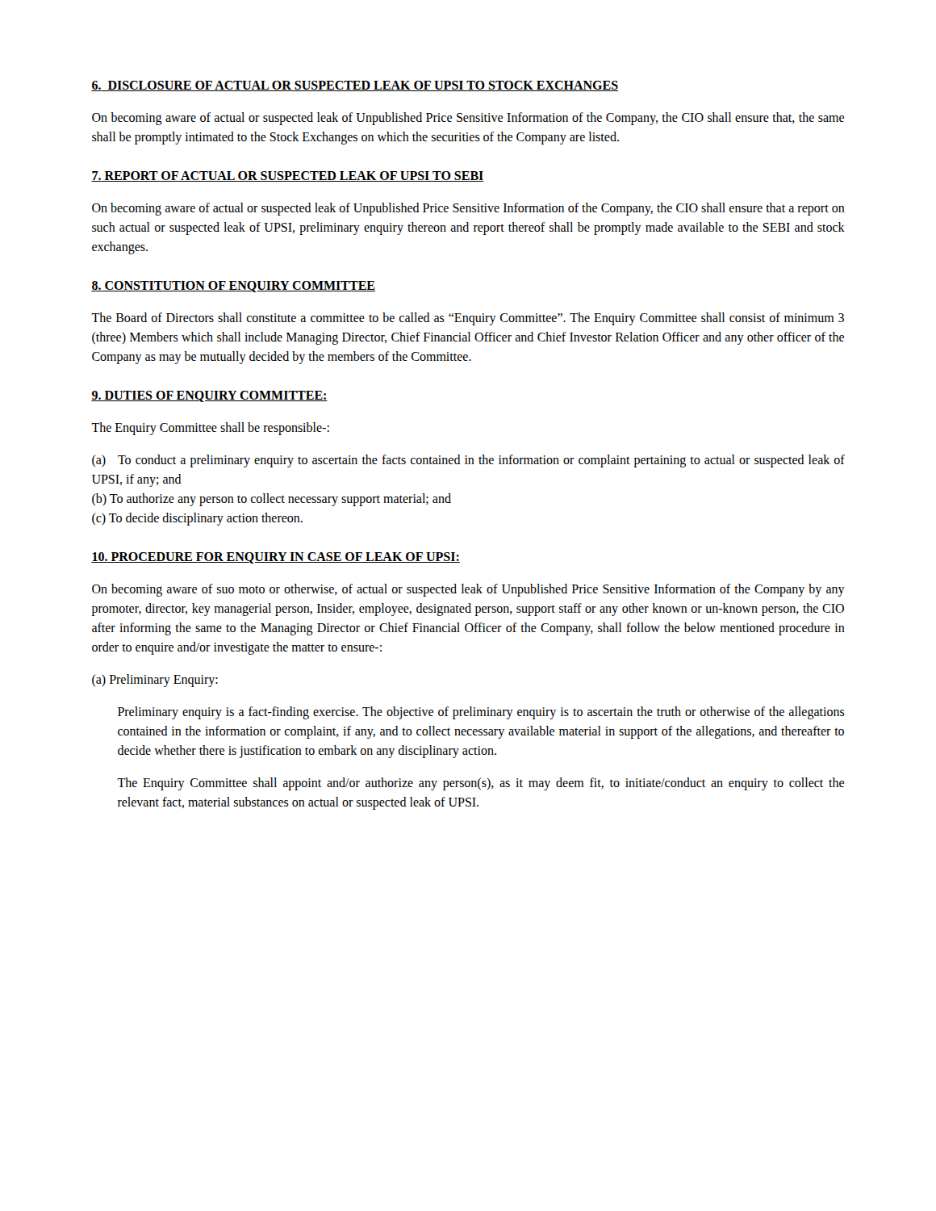6. DISCLOSURE OF ACTUAL OR SUSPECTED LEAK OF UPSI TO STOCK EXCHANGES
On becoming aware of actual or suspected leak of Unpublished Price Sensitive Information of the Company, the CIO shall ensure that, the same shall be promptly intimated to the Stock Exchanges on which the securities of the Company are listed.
7. REPORT OF ACTUAL OR SUSPECTED LEAK OF UPSI TO SEBI
On becoming aware of actual or suspected leak of Unpublished Price Sensitive Information of the Company, the CIO shall ensure that a report on such actual or suspected leak of UPSI, preliminary enquiry thereon and report thereof shall be promptly made available to the SEBI and stock exchanges.
8. CONSTITUTION OF ENQUIRY COMMITTEE
The Board of Directors shall constitute a committee to be called as “Enquiry Committee”. The Enquiry Committee shall consist of minimum 3 (three) Members which shall include Managing Director, Chief Financial Officer and Chief Investor Relation Officer and any other officer of the Company as may be mutually decided by the members of the Committee.
9. DUTIES OF ENQUIRY COMMITTEE:
The Enquiry Committee shall be responsible-:
(a) To conduct a preliminary enquiry to ascertain the facts contained in the information or complaint pertaining to actual or suspected leak of UPSI, if any; and
(b) To authorize any person to collect necessary support material; and
(c) To decide disciplinary action thereon.
10. PROCEDURE FOR ENQUIRY IN CASE OF LEAK OF UPSI:
On becoming aware of suo moto or otherwise, of actual or suspected leak of Unpublished Price Sensitive Information of the Company by any promoter, director, key managerial person, Insider, employee, designated person, support staff or any other known or un-known person, the CIO after informing the same to the Managing Director or Chief Financial Officer of the Company, shall follow the below mentioned procedure in order to enquire and/or investigate the matter to ensure-:
(a) Preliminary Enquiry:
Preliminary enquiry is a fact-finding exercise. The objective of preliminary enquiry is to ascertain the truth or otherwise of the allegations contained in the information or complaint, if any, and to collect necessary available material in support of the allegations, and thereafter to decide whether there is justification to embark on any disciplinary action.
The Enquiry Committee shall appoint and/or authorize any person(s), as it may deem fit, to initiate/conduct an enquiry to collect the relevant fact, material substances on actual or suspected leak of UPSI.